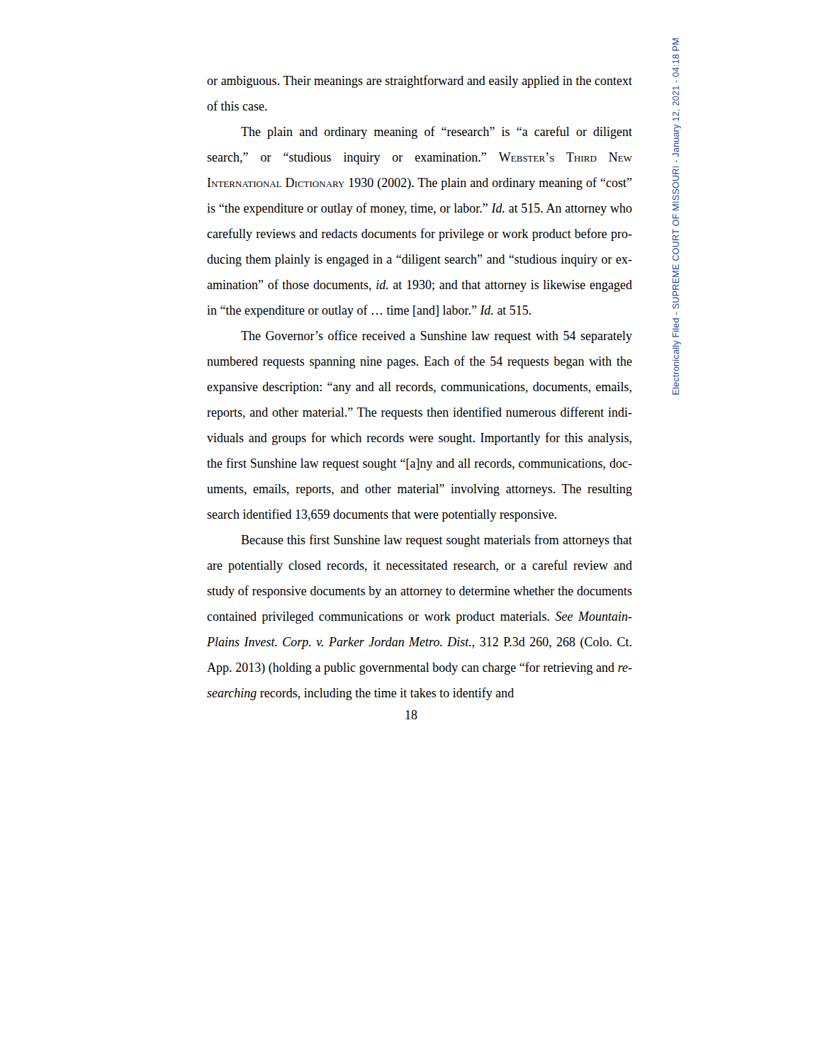Electronically Filed - SUPREME COURT OF MISSOURI - January 12, 2021 - 04:18 PM
or ambiguous. Their meanings are straightforward and easily applied in the context of this case.
The plain and ordinary meaning of “research” is “a careful or diligent search,” or “studious inquiry or examination.” Webster’s Third New International Dictionary 1930 (2002). The plain and ordinary meaning of “cost” is “the expenditure or outlay of money, time, or labor.” Id. at 515. An attorney who carefully reviews and redacts documents for privilege or work product before producing them plainly is engaged in a “diligent search” and “studious inquiry or examination” of those documents, id. at 1930; and that attorney is likewise engaged in “the expenditure or outlay of … time [and] labor.” Id. at 515.
The Governor’s office received a Sunshine law request with 54 separately numbered requests spanning nine pages. Each of the 54 requests began with the expansive description: “any and all records, communications, documents, emails, reports, and other material.” The requests then identified numerous different individuals and groups for which records were sought. Importantly for this analysis, the first Sunshine law request sought “[a]ny and all records, communications, documents, emails, reports, and other material” involving attorneys. The resulting search identified 13,659 documents that were potentially responsive.
Because this first Sunshine law request sought materials from attorneys that are potentially closed records, it necessitated research, or a careful review and study of responsive documents by an attorney to determine whether the documents contained privileged communications or work product materials. See Mountain-Plains Invest. Corp. v. Parker Jordan Metro. Dist., 312 P.3d 260, 268 (Colo. Ct. App. 2013) (holding a public governmental body can charge “for retrieving and researching records, including the time it takes to identify and
18